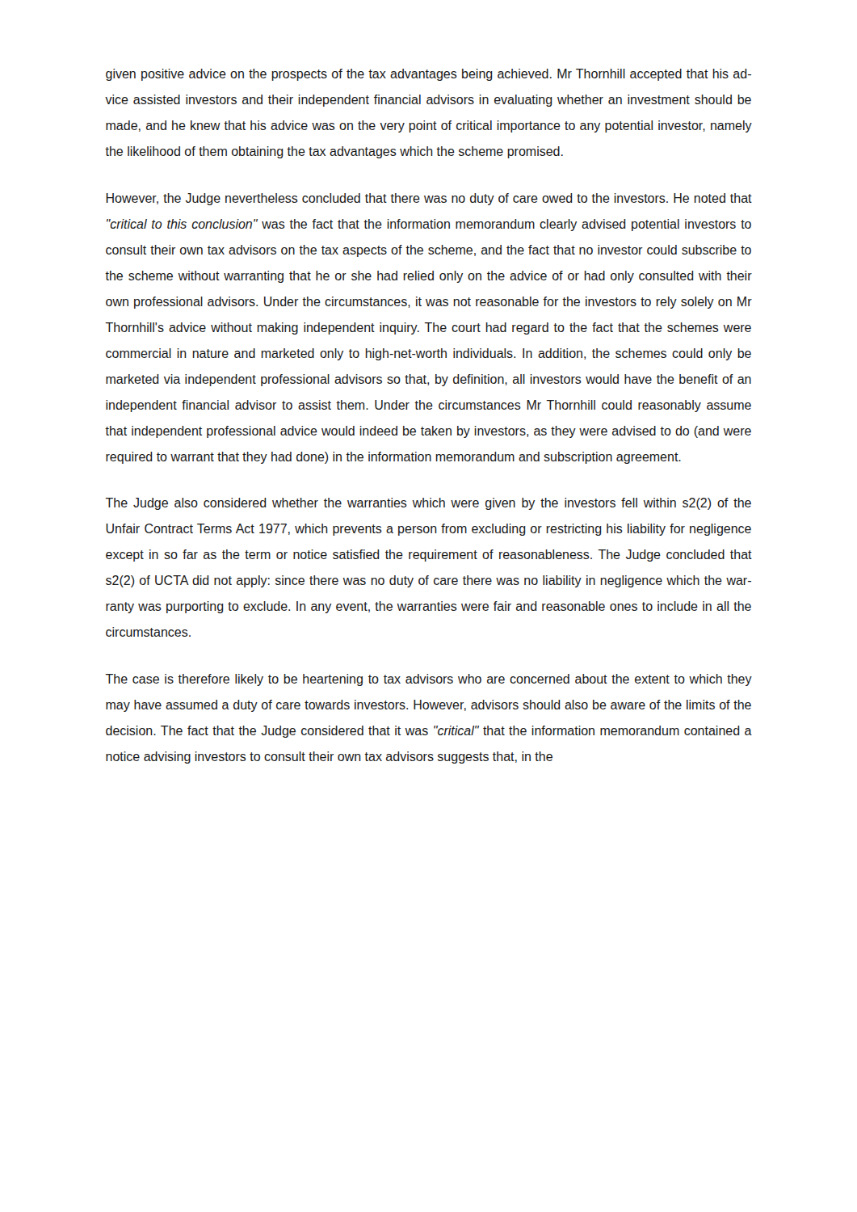given positive advice on the prospects of the tax advantages being achieved. Mr Thornhill accepted that his advice assisted investors and their independent financial advisors in evaluating whether an investment should be made, and he knew that his advice was on the very point of critical importance to any potential investor, namely the likelihood of them obtaining the tax advantages which the scheme promised.
However, the Judge nevertheless concluded that there was no duty of care owed to the investors. He noted that "critical to this conclusion" was the fact that the information memorandum clearly advised potential investors to consult their own tax advisors on the tax aspects of the scheme, and the fact that no investor could subscribe to the scheme without warranting that he or she had relied only on the advice of or had only consulted with their own professional advisors. Under the circumstances, it was not reasonable for the investors to rely solely on Mr Thornhill's advice without making independent inquiry. The court had regard to the fact that the schemes were commercial in nature and marketed only to high-net-worth individuals. In addition, the schemes could only be marketed via independent professional advisors so that, by definition, all investors would have the benefit of an independent financial advisor to assist them. Under the circumstances Mr Thornhill could reasonably assume that independent professional advice would indeed be taken by investors, as they were advised to do (and were required to warrant that they had done) in the information memorandum and subscription agreement.
The Judge also considered whether the warranties which were given by the investors fell within s2(2) of the Unfair Contract Terms Act 1977, which prevents a person from excluding or restricting his liability for negligence except in so far as the term or notice satisfied the requirement of reasonableness. The Judge concluded that s2(2) of UCTA did not apply: since there was no duty of care there was no liability in negligence which the warranty was purporting to exclude. In any event, the warranties were fair and reasonable ones to include in all the circumstances.
The case is therefore likely to be heartening to tax advisors who are concerned about the extent to which they may have assumed a duty of care towards investors. However, advisors should also be aware of the limits of the decision. The fact that the Judge considered that it was "critical" that the information memorandum contained a notice advising investors to consult their own tax advisors suggests that, in the